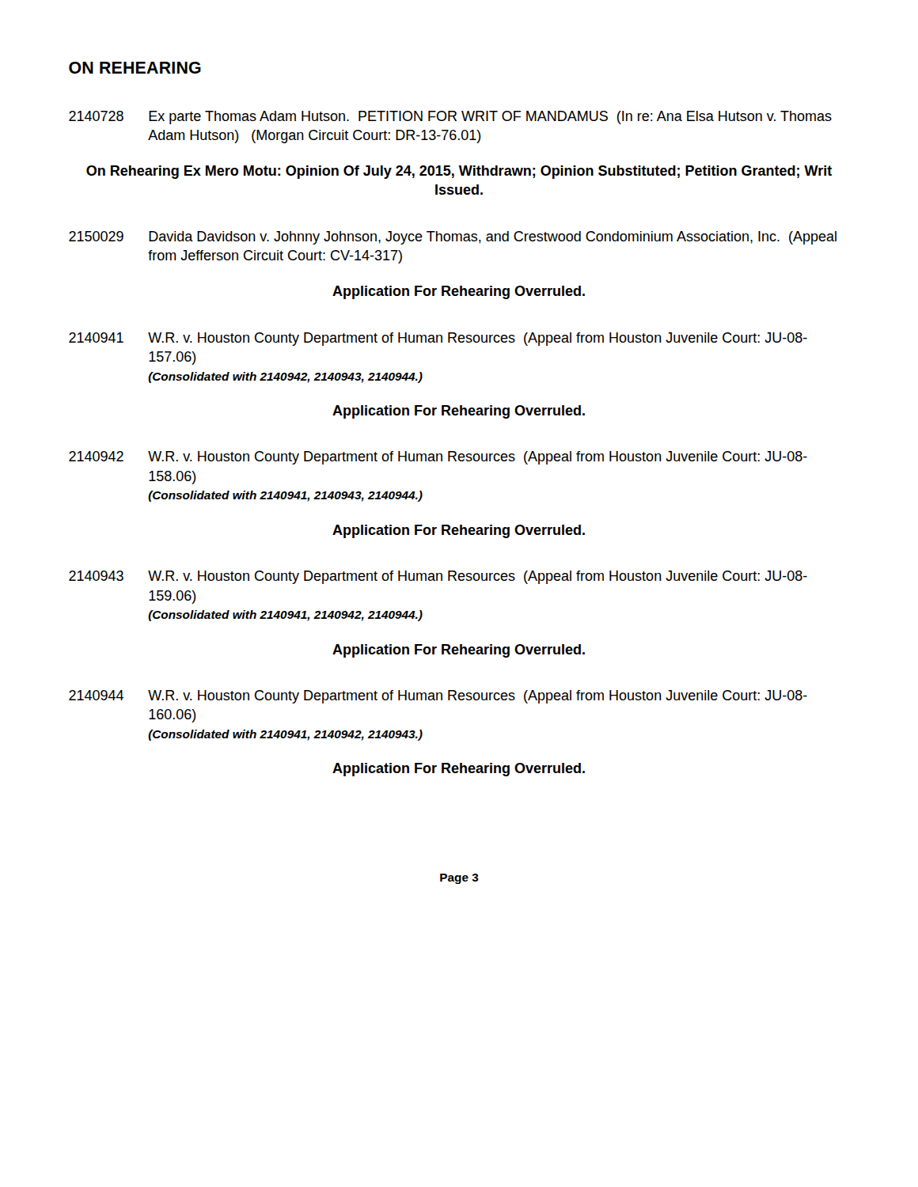ON REHEARING
2140728
Ex parte Thomas Adam Hutson. PETITION FOR WRIT OF MANDAMUS (In re: Ana Elsa Hutson v. Thomas Adam Hutson) (Morgan Circuit Court: DR-13-76.01)
On Rehearing Ex Mero Motu: Opinion Of July 24, 2015, Withdrawn; Opinion Substituted; Petition Granted; Writ Issued.
2150029
Davida Davidson v. Johnny Johnson, Joyce Thomas, and Crestwood Condominium Association, Inc. (Appeal from Jefferson Circuit Court: CV-14-317)
Application For Rehearing Overruled.
2140941
W.R. v. Houston County Department of Human Resources (Appeal from Houston Juvenile Court: JU-08-157.06)
(Consolidated with 2140942, 2140943, 2140944.)
Application For Rehearing Overruled.
2140942
W.R. v. Houston County Department of Human Resources (Appeal from Houston Juvenile Court: JU-08-158.06)
(Consolidated with 2140941, 2140943, 2140944.)
Application For Rehearing Overruled.
2140943
W.R. v. Houston County Department of Human Resources (Appeal from Houston Juvenile Court: JU-08-159.06)
(Consolidated with 2140941, 2140942, 2140944.)
Application For Rehearing Overruled.
2140944
W.R. v. Houston County Department of Human Resources (Appeal from Houston Juvenile Court: JU-08-160.06)
(Consolidated with 2140941, 2140942, 2140943.)
Application For Rehearing Overruled.
Page 3